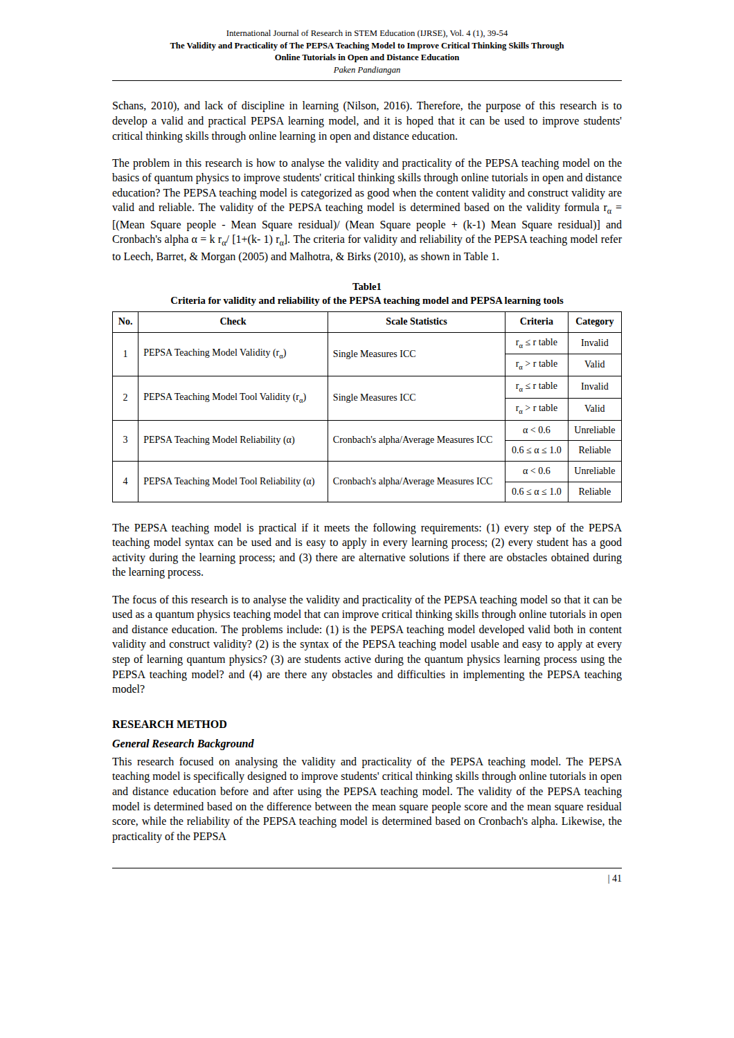International Journal of Research in STEM Education (IJRSE), Vol. 4 (1), 39-54
The Validity and Practicality of The PEPSA Teaching Model to Improve Critical Thinking Skills Through
Online Tutorials in Open and Distance Education
Paken Pandiangan
Schans, 2010), and lack of discipline in learning (Nilson, 2016). Therefore, the purpose of this research is to develop a valid and practical PEPSA learning model, and it is hoped that it can be used to improve students' critical thinking skills through online learning in open and distance education.
The problem in this research is how to analyse the validity and practicality of the PEPSA teaching model on the basics of quantum physics to improve students' critical thinking skills through online tutorials in open and distance education? The PEPSA teaching model is categorized as good when the content validity and construct validity are valid and reliable. The validity of the PEPSA teaching model is determined based on the validity formula rα = [(Mean Square people - Mean Square residual)/ (Mean Square people + (k-1) Mean Square residual)] and Cronbach's alpha α = k rα/ [1+(k- 1) rα]. The criteria for validity and reliability of the PEPSA teaching model refer to Leech, Barret, & Morgan (2005) and Malhotra, & Birks (2010), as shown in Table 1.
Table1 Criteria for validity and reliability of the PEPSA teaching model and PEPSA learning tools
| No. | Check | Scale Statistics | Criteria | Category |
| --- | --- | --- | --- | --- |
| 1 | PEPSA Teaching Model Validity (r α ) | Single Measures ICC | r α ≤ r table | Invalid |
| r α > r table | Valid |
| 2 | PEPSA Teaching Model Tool Validity (r α ) | Single Measures ICC | r α ≤ r table | Invalid |
| r α > r table | Valid |
| 3 | PEPSA Teaching Model Reliability (α) | Cronbach's alpha/Average Measures ICC | α < 0.6 | Unreliable |
| 0.6 ≤ α ≤ 1.0 | Reliable |
| 4 | PEPSA Teaching Model Tool Reliability (α) | Cronbach's alpha/Average Measures ICC | α < 0.6 | Unreliable |
| 0.6 ≤ α ≤ 1.0 | Reliable |
The PEPSA teaching model is practical if it meets the following requirements: (1) every step of the PEPSA teaching model syntax can be used and is easy to apply in every learning process; (2) every student has a good activity during the learning process; and (3) there are alternative solutions if there are obstacles obtained during the learning process.
The focus of this research is to analyse the validity and practicality of the PEPSA teaching model so that it can be used as a quantum physics teaching model that can improve critical thinking skills through online tutorials in open and distance education. The problems include: (1) is the PEPSA teaching model developed valid both in content validity and construct validity? (2) is the syntax of the PEPSA teaching model usable and easy to apply at every step of learning quantum physics? (3) are students active during the quantum physics learning process using the PEPSA teaching model? and (4) are there any obstacles and difficulties in implementing the PEPSA teaching model?
RESEARCH METHOD
General Research Background
This research focused on analysing the validity and practicality of the PEPSA teaching model. The PEPSA teaching model is specifically designed to improve students' critical thinking skills through online tutorials in open and distance education before and after using the PEPSA teaching model. The validity of the PEPSA teaching model is determined based on the difference between the mean square people score and the mean square residual score, while the reliability of the PEPSA teaching model is determined based on Cronbach's alpha. Likewise, the practicality of the PEPSA
| 41